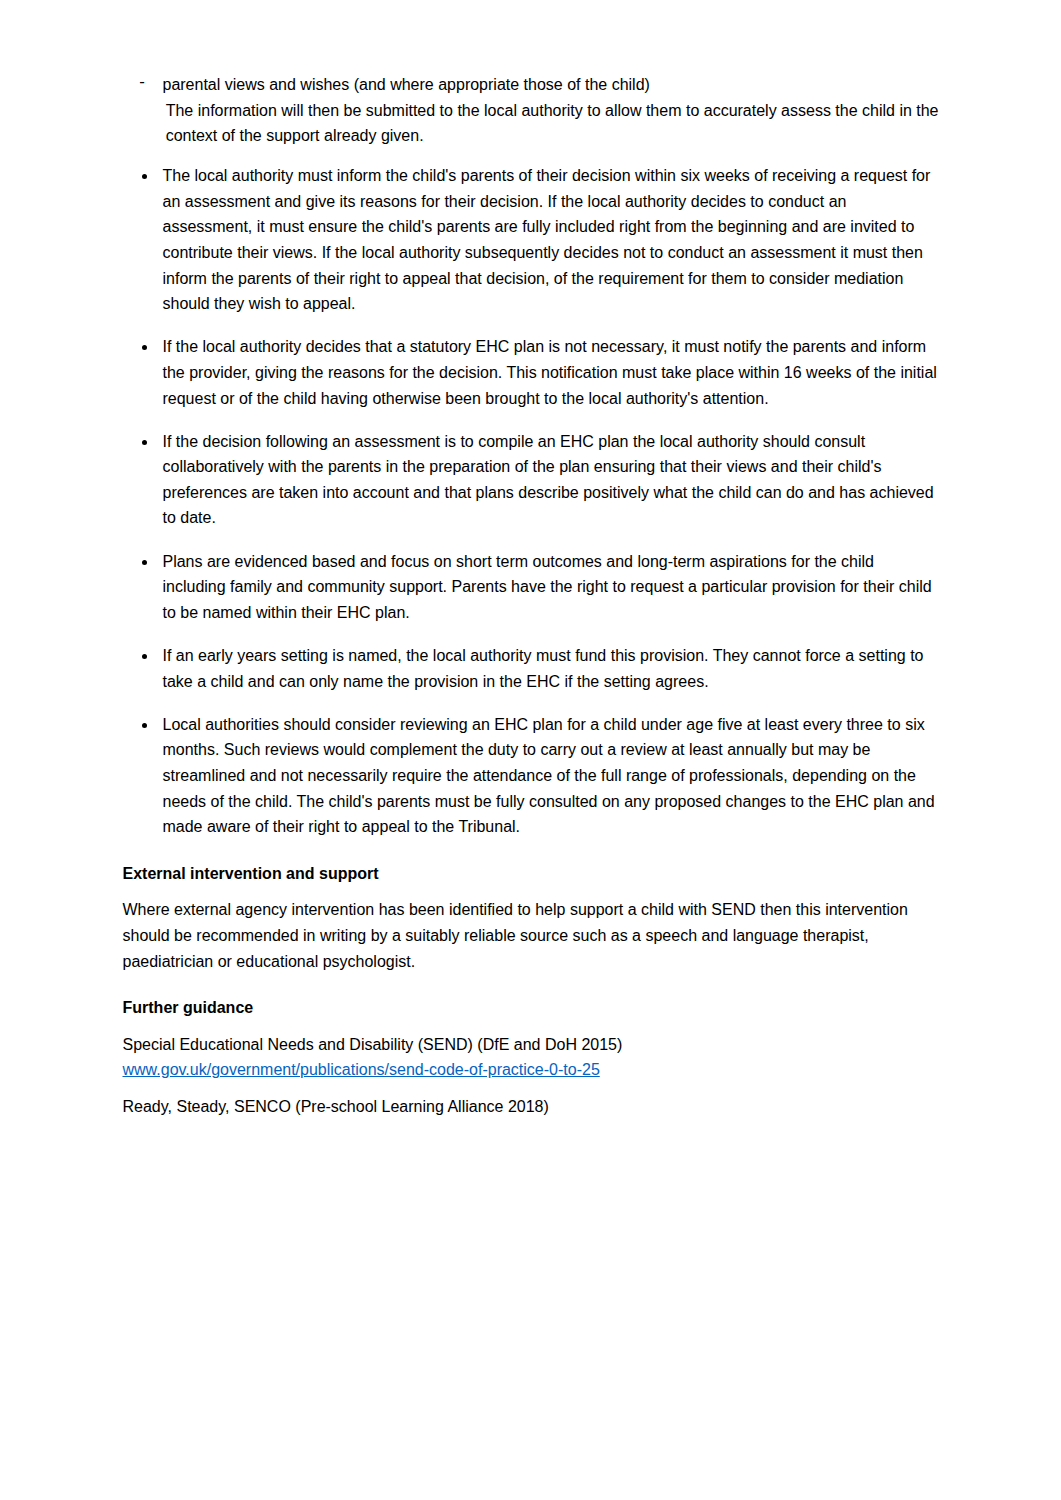parental views and wishes (and where appropriate those of the child)
The information will then be submitted to the local authority to allow them to accurately assess the child in the context of the support already given.
The local authority must inform the child's parents of their decision within six weeks of receiving a request for an assessment and give its reasons for their decision. If the local authority decides to conduct an assessment, it must ensure the child's parents are fully included right from the beginning and are invited to contribute their views. If the local authority subsequently decides not to conduct an assessment it must then inform the parents of their right to appeal that decision, of the requirement for them to consider mediation should they wish to appeal.
If the local authority decides that a statutory EHC plan is not necessary, it must notify the parents and inform the provider, giving the reasons for the decision. This notification must take place within 16 weeks of the initial request or of the child having otherwise been brought to the local authority's attention.
If the decision following an assessment is to compile an EHC plan the local authority should consult collaboratively with the parents in the preparation of the plan ensuring that their views and their child's preferences are taken into account and that plans describe positively what the child can do and has achieved to date.
Plans are evidenced based and focus on short term outcomes and long-term aspirations for the child including family and community support. Parents have the right to request a particular provision for their child to be named within their EHC plan.
If an early years setting is named, the local authority must fund this provision. They cannot force a setting to take a child and can only name the provision in the EHC if the setting agrees.
Local authorities should consider reviewing an EHC plan for a child under age five at least every three to six months. Such reviews would complement the duty to carry out a review at least annually but may be streamlined and not necessarily require the attendance of the full range of professionals, depending on the needs of the child. The child's parents must be fully consulted on any proposed changes to the EHC plan and made aware of their right to appeal to the Tribunal.
External intervention and support
Where external agency intervention has been identified to help support a child with SEND then this intervention should be recommended in writing by a suitably reliable source such as a speech and language therapist, paediatrician or educational psychologist.
Further guidance
Special Educational Needs and Disability (SEND) (DfE and DoH 2015)
www.gov.uk/government/publications/send-code-of-practice-0-to-25
Ready, Steady, SENCO (Pre-school Learning Alliance 2018)